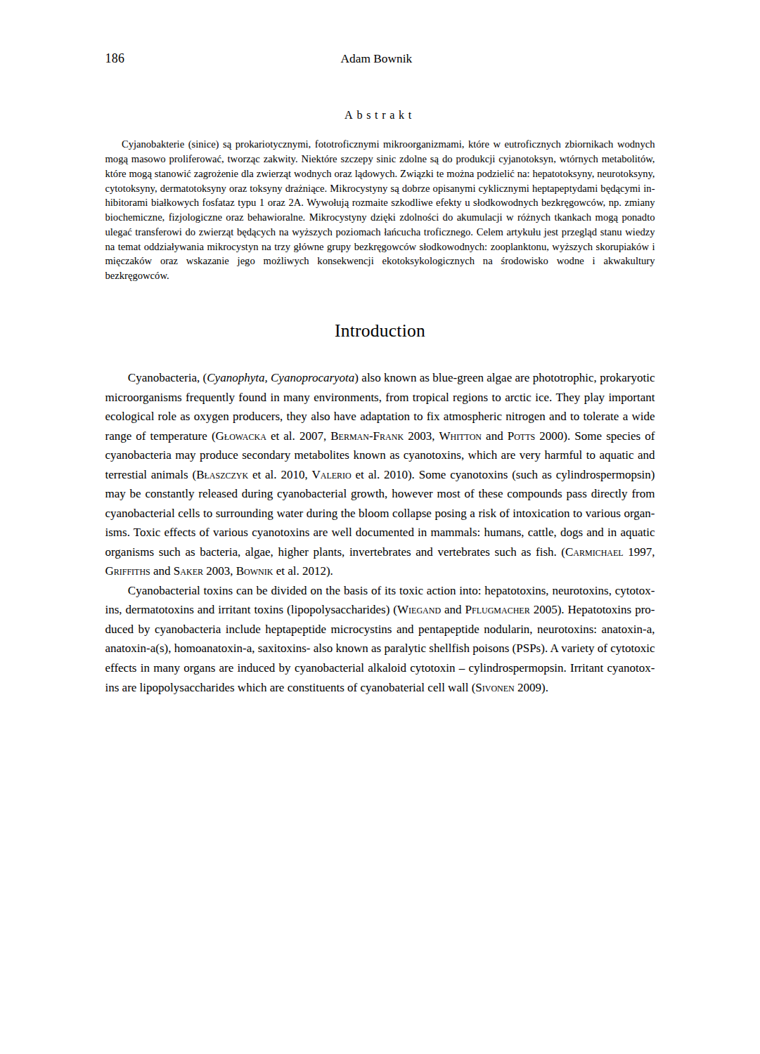186
Adam Bownik
Abstrakt
Cyjanobakterie (sinice) są prokariotycznymi, fototroficznymi mikroorganizmami, które w eutroficznych zbiornikach wodnych mogą masowo proliferować, tworząc zakwity. Niektóre szczepy sinic zdolne są do produkcji cyjanotoksyn, wtórnych metabolitów, które mogą stanowić zagrożenie dla zwierząt wodnych oraz lądowych. Związki te można podzielić na: hepatotoksyny, neurotoksyny, cytotoksyny, dermatotoksyny oraz toksyny drażniące. Mikrocystyny są dobrze opisanymi cyklicznymi heptapeptydami będącymi inhibitorami białkowych fosfataz typu 1 oraz 2A. Wywołują rozmaite szkodliwe efekty u słodkowodnych bezkręgowców, np. zmiany biochemiczne, fizjologiczne oraz behawioralne. Mikrocystyny dzięki zdolności do akumulacji w różnych tkankach mogą ponadto ulegać transferowi do zwierząt będących na wyższych poziomach łańcucha troficznego. Celem artykułu jest przegląd stanu wiedzy na temat oddziaływania mikrocystyn na trzy główne grupy bezkręgowców słodkowodnych: zooplanktonu, wyższych skorupiaków i mięczaków oraz wskazanie jego możliwych konsekwencji ekotoksykologicznych na środowisko wodne i akwakultury bezkręgowców.
Introduction
Cyanobacteria, (Cyanophyta, Cyanoprocaryota) also known as blue-green algae are phototrophic, prokaryotic microorganisms frequently found in many environments, from tropical regions to arctic ice. They play important ecological role as oxygen producers, they also have adaptation to fix atmospheric nitrogen and to tolerate a wide range of temperature (Głowacka et al. 2007, Berman-Frank 2003, Whitton and Potts 2000). Some species of cyanobacteria may produce secondary metabolites known as cyanotoxins, which are very harmful to aquatic and terrestial animals (Błaszczyk et al. 2010, Valerio et al. 2010). Some cyanotoxins (such as cylindrospermopsin) may be constantly released during cyanobacterial growth, however most of these compounds pass directly from cyanobacterial cells to surrounding water during the bloom collapse posing a risk of intoxication to various organisms. Toxic effects of various cyanotoxins are well documented in mammals: humans, cattle, dogs and in aquatic organisms such as bacteria, algae, higher plants, invertebrates and vertebrates such as fish. (Carmichael 1997, Griffiths and Saker 2003, Bownik et al. 2012).
Cyanobacterial toxins can be divided on the basis of its toxic action into: hepatotoxins, neurotoxins, cytotoxins, dermatotoxins and irritant toxins (lipopolysaccharides) (Wiegand and Pflugmacher 2005). Hepatotoxins produced by cyanobacteria include heptapeptide microcystins and pentapeptide nodularin, neurotoxins: anatoxin-a, anatoxin-a(s), homoanatoxin-a, saxitoxins- also known as paralytic shellfish poisons (PSPs). A variety of cytotoxic effects in many organs are induced by cyanobacterial alkaloid cytotoxin – cylindrospermopsin. Irritant cyanotoxins are lipopolysaccharides which are constituents of cyanobaterial cell wall (Sivonen 2009).